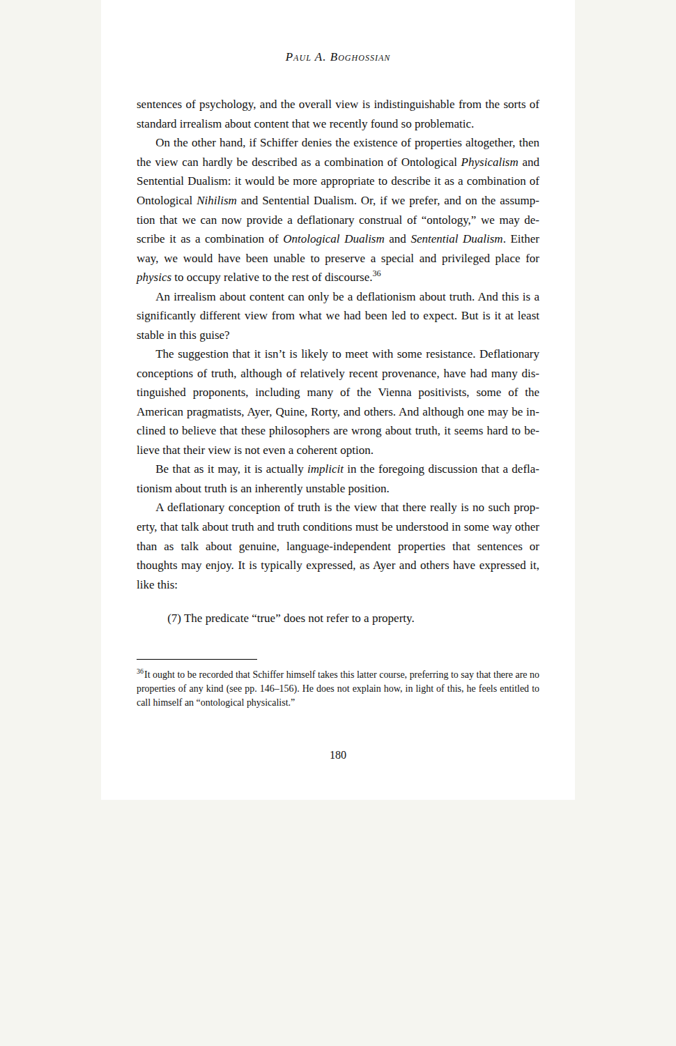Paul A. Boghossian
sentences of psychology, and the overall view is indistinguishable from the sorts of standard irrealism about content that we recently found so problematic.
On the other hand, if Schiffer denies the existence of properties altogether, then the view can hardly be described as a combination of Ontological Physicalism and Sentential Dualism: it would be more appropriate to describe it as a combination of Ontological Nihilism and Sentential Dualism. Or, if we prefer, and on the assumption that we can now provide a deflationary construal of “ontology,” we may describe it as a combination of Ontological Dualism and Sentential Dualism. Either way, we would have been unable to preserve a special and privileged place for physics to occupy relative to the rest of discourse.36
An irrealism about content can only be a deflationism about truth. And this is a significantly different view from what we had been led to expect. But is it at least stable in this guise?
The suggestion that it isn’t is likely to meet with some resistance. Deflationary conceptions of truth, although of relatively recent provenance, have had many distinguished proponents, including many of the Vienna positivists, some of the American pragmatists, Ayer, Quine, Rorty, and others. And although one may be inclined to believe that these philosophers are wrong about truth, it seems hard to believe that their view is not even a coherent option.
Be that as it may, it is actually implicit in the foregoing discussion that a deflationism about truth is an inherently unstable position.
A deflationary conception of truth is the view that there really is no such property, that talk about truth and truth conditions must be understood in some way other than as talk about genuine, language-independent properties that sentences or thoughts may enjoy. It is typically expressed, as Ayer and others have expressed it, like this:
(7) The predicate “true” does not refer to a property.
36It ought to be recorded that Schiffer himself takes this latter course, preferring to say that there are no properties of any kind (see pp. 146–156). He does not explain how, in light of this, he feels entitled to call himself an “ontological physicalist.”
180